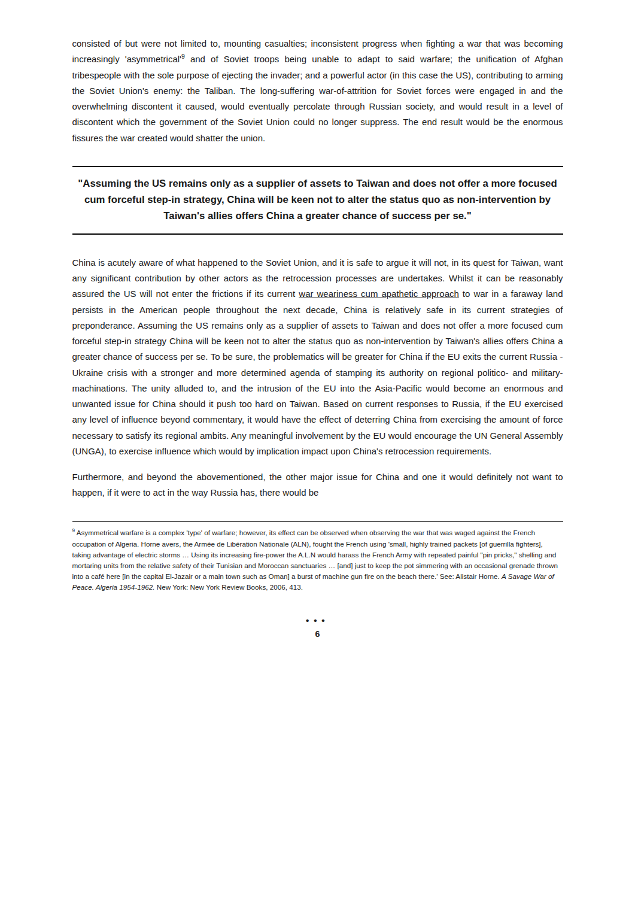consisted of but were not limited to, mounting casualties; inconsistent progress when fighting a war that was becoming increasingly 'asymmetrical'9 and of Soviet troops being unable to adapt to said warfare; the unification of Afghan tribespeople with the sole purpose of ejecting the invader; and a powerful actor (in this case the US), contributing to arming the Soviet Union's enemy: the Taliban. The long-suffering war-of-attrition for Soviet forces were engaged in and the overwhelming discontent it caused, would eventually percolate through Russian society, and would result in a level of discontent which the government of the Soviet Union could no longer suppress. The end result would be the enormous fissures the war created would shatter the union.
"Assuming the US remains only as a supplier of assets to Taiwan and does not offer a more focused cum forceful step-in strategy, China will be keen not to alter the status quo as non-intervention by Taiwan's allies offers China a greater chance of success per se."
China is acutely aware of what happened to the Soviet Union, and it is safe to argue it will not, in its quest for Taiwan, want any significant contribution by other actors as the retrocession processes are undertakes. Whilst it can be reasonably assured the US will not enter the frictions if its current war weariness cum apathetic approach to war in a faraway land persists in the American people throughout the next decade, China is relatively safe in its current strategies of preponderance. Assuming the US remains only as a supplier of assets to Taiwan and does not offer a more focused cum forceful step-in strategy China will be keen not to alter the status quo as non-intervention by Taiwan's allies offers China a greater chance of success per se. To be sure, the problematics will be greater for China if the EU exits the current Russia - Ukraine crisis with a stronger and more determined agenda of stamping its authority on regional politico- and military-machinations. The unity alluded to, and the intrusion of the EU into the Asia-Pacific would become an enormous and unwanted issue for China should it push too hard on Taiwan. Based on current responses to Russia, if the EU exercised any level of influence beyond commentary, it would have the effect of deterring China from exercising the amount of force necessary to satisfy its regional ambits. Any meaningful involvement by the EU would encourage the UN General Assembly (UNGA), to exercise influence which would by implication impact upon China's retrocession requirements.
Furthermore, and beyond the abovementioned, the other major issue for China and one it would definitely not want to happen, if it were to act in the way Russia has, there would be
9 Asymmetrical warfare is a complex 'type' of warfare; however, its effect can be observed when observing the war that was waged against the French occupation of Algeria. Horne avers, the Armée de Libération Nationale (ALN), fought the French using 'small, highly trained packets [of guerrilla fighters], taking advantage of electric storms … Using its increasing fire-power the A.L.N would harass the French Army with repeated painful "pin pricks," shelling and mortaring units from the relative safety of their Tunisian and Moroccan sanctuaries … [and] just to keep the pot simmering with an occasional grenade thrown into a café here [in the capital El-Jazair or a main town such as Oman] a burst of machine gun fire on the beach there.' See: Alistair Horne. A Savage War of Peace. Algeria 1954-1962. New York: New York Review Books, 2006, 413.
•••
6